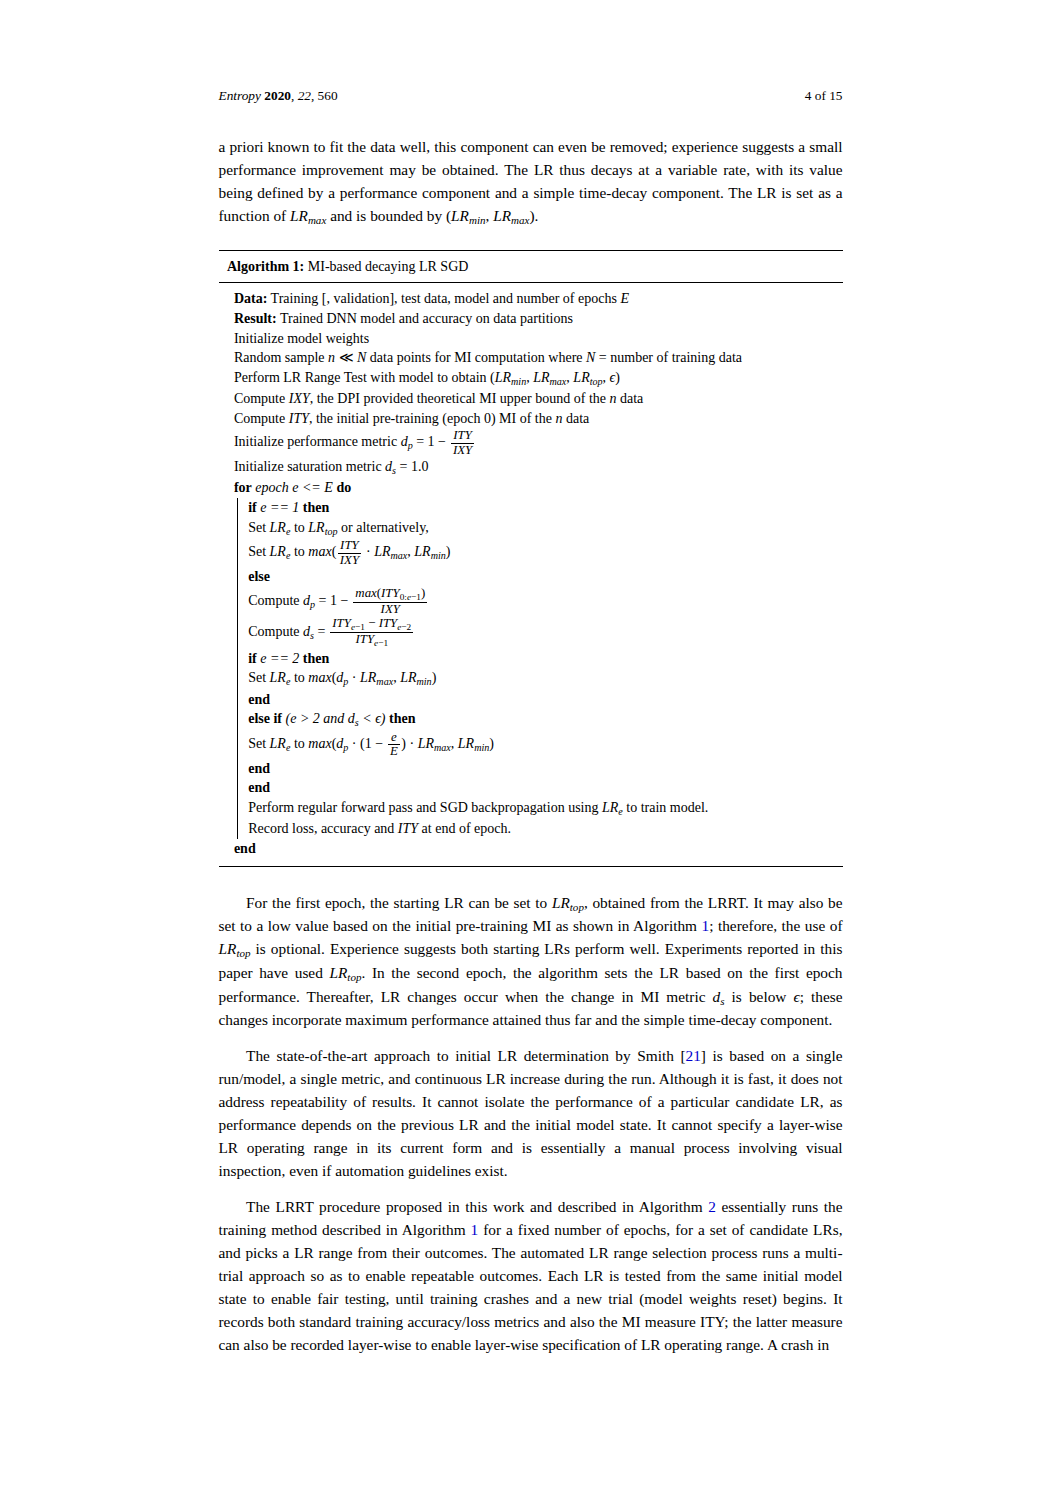Entropy 2020, 22, 560
4 of 15
a priori known to fit the data well, this component can even be removed; experience suggests a small performance improvement may be obtained. The LR thus decays at a variable rate, with its value being defined by a performance component and a simple time-decay component. The LR is set as a function of LRmax and is bounded by (LRmin, LRmax).
Algorithm 1: MI-based decaying LR SGD
Data: Training [, validation], test data, model and number of epochs E
Result: Trained DNN model and accuracy on data partitions
Initialize model weights
Random sample n ≪ N data points for MI computation where N = number of training data
Perform LR Range Test with model to obtain (LRmin, LRmax, LRtop, ϵ)
Compute IXY, the DPI provided theoretical MI upper bound of the n data
Compute ITY, the initial pre-training (epoch 0) MI of the n data
Initialize performance metric dp = 1 − ITY IXY
Initialize saturation metric ds = 1.0
for epoch e <= E do
if e == 1 then
Set LRe to LRtop or alternatively,
Set LRe to max(ITY IXY · LRmax, LRmin)
else
Compute dp = 1 − max(ITY0:e−1) IXY
Compute ds = ITYe−1 − ITYe−2 ITYe−1
if e == 2 then
Set LRe to max(dp · LRmax, LRmin)
end
else if (e > 2 and ds < ϵ) then
Set LRe to max(dp · (1 − eE) · LRmax, LRmin)
end
end
Perform regular forward pass and SGD backpropagation using LRe to train model.
Record loss, accuracy and ITY at end of epoch.
end
For the first epoch, the starting LR can be set to LRtop, obtained from the LRRT. It may also be set to a low value based on the initial pre-training MI as shown in Algorithm 1; therefore, the use of LRtop is optional. Experience suggests both starting LRs perform well. Experiments reported in this paper have used LRtop. In the second epoch, the algorithm sets the LR based on the first epoch performance. Thereafter, LR changes occur when the change in MI metric ds is below ϵ; these changes incorporate maximum performance attained thus far and the simple time-decay component.
The state-of-the-art approach to initial LR determination by Smith [21] is based on a single run/model, a single metric, and continuous LR increase during the run. Although it is fast, it does not address repeatability of results. It cannot isolate the performance of a particular candidate LR, as performance depends on the previous LR and the initial model state. It cannot specify a layer-wise LR operating range in its current form and is essentially a manual process involving visual inspection, even if automation guidelines exist.
The LRRT procedure proposed in this work and described in Algorithm 2 essentially runs the training method described in Algorithm 1 for a fixed number of epochs, for a set of candidate LRs, and picks a LR range from their outcomes. The automated LR range selection process runs a multi-trial approach so as to enable repeatable outcomes. Each LR is tested from the same initial model state to enable fair testing, until training crashes and a new trial (model weights reset) begins. It records both standard training accuracy/loss metrics and also the MI measure ITY; the latter measure can also be recorded layer-wise to enable layer-wise specification of LR operating range. A crash in